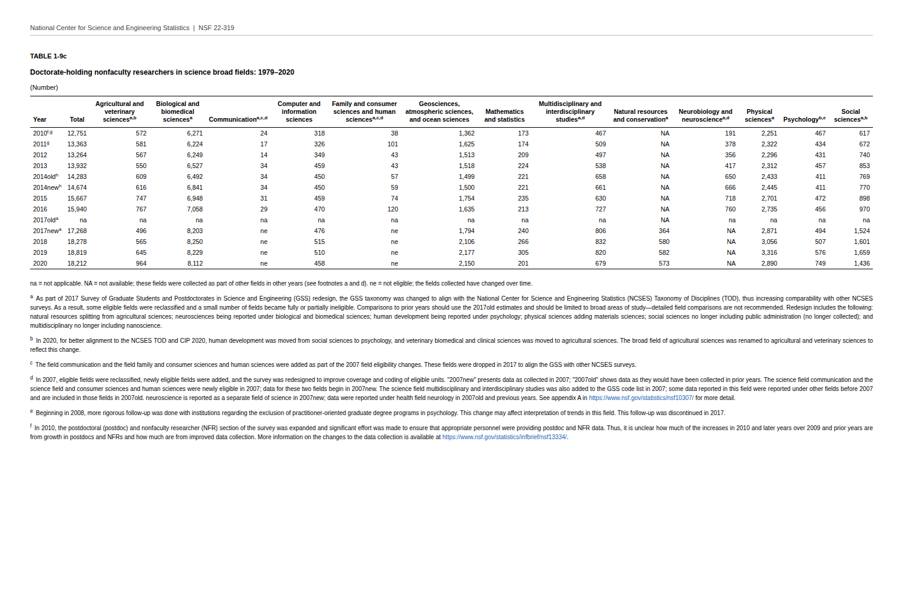National Center for Science and Engineering Statistics | NSF 22-319
TABLE 1-9c
Doctorate-holding nonfaculty researchers in science broad fields: 1979–2020
(Number)
| Year | Total | Agricultural and veterinary sciences a,b | Biological and biomedical sciences a | Communication a,c,d | Computer and information sciences | Family and consumer sciences and human sciences a,c,d | Geosciences, atmospheric sciences, and ocean sciences | Mathematics and statistics | Multidisciplinary and interdisciplinary studies a,d | Natural resources and conservation a | Neurobiology and neuroscience a,d | Physical sciences a | Psychology b,e | Social sciences a,b |
| --- | --- | --- | --- | --- | --- | --- | --- | --- | --- | --- | --- | --- | --- | --- |
| 2010 f,g | 12,751 | 572 | 6,271 | 24 | 318 | 38 | 1,362 | 173 | 467 | NA | 191 | 2,251 | 467 | 617 |
| 2011 g | 13,363 | 581 | 6,224 | 17 | 326 | 101 | 1,625 | 174 | 509 | NA | 378 | 2,322 | 434 | 672 |
| 2012 | 13,264 | 567 | 6,249 | 14 | 349 | 43 | 1,513 | 209 | 497 | NA | 356 | 2,296 | 431 | 740 |
| 2013 | 13,932 | 550 | 6,527 | 34 | 459 | 43 | 1,518 | 224 | 538 | NA | 417 | 2,312 | 457 | 853 |
| 2014old h | 14,283 | 609 | 6,492 | 34 | 450 | 57 | 1,499 | 221 | 658 | NA | 650 | 2,433 | 411 | 769 |
| 2014new h | 14,674 | 616 | 6,841 | 34 | 450 | 59 | 1,500 | 221 | 661 | NA | 666 | 2,445 | 411 | 770 |
| 2015 | 15,667 | 747 | 6,948 | 31 | 459 | 74 | 1,754 | 235 | 630 | NA | 718 | 2,701 | 472 | 898 |
| 2016 | 15,940 | 767 | 7,058 | 29 | 470 | 120 | 1,635 | 213 | 727 | NA | 760 | 2,735 | 456 | 970 |
| 2017old a | na | na | na | na | na | na | na | na | na | NA | na | na | na | na |
| 2017new a | 17,268 | 496 | 8,203 | ne | 476 | ne | 1,794 | 240 | 806 | 364 | NA | 2,871 | 494 | 1,524 |
| 2018 | 18,278 | 565 | 8,250 | ne | 515 | ne | 2,106 | 266 | 832 | 580 | NA | 3,056 | 507 | 1,601 |
| 2019 | 18,819 | 645 | 8,229 | ne | 510 | ne | 2,177 | 305 | 820 | 582 | NA | 3,316 | 576 | 1,659 |
| 2020 | 18,212 | 964 | 8,112 | ne | 458 | ne | 2,150 | 201 | 679 | 573 | NA | 2,890 | 749 | 1,436 |
na = not applicable. NA = not available; these fields were collected as part of other fields in other years (see footnotes a and d). ne = not eligible; the fields collected have changed over time.
a As part of 2017 Survey of Graduate Students and Postdoctorates in Science and Engineering (GSS) redesign, the GSS taxonomy was changed to align with the National Center for Science and Engineering Statistics (NCSES) Taxonomy of Disciplines (TOD), thus increasing comparability with other NCSES surveys. As a result, some eligible fields were reclassified and a small number of fields became fully or partially ineligible. Comparisons to prior years should use the 2017old estimates and should be limited to broad areas of study—detailed field comparisons are not recommended. Redesign includes the following: natural resources splitting from agricultural sciences; neurosciences being reported under biological and biomedical sciences; human development being reported under psychology; physical sciences adding materials sciences; social sciences no longer including public administration (no longer collected); and multidisciplinary no longer including nanoscience.
b In 2020, for better alignment to the NCSES TOD and CIP 2020, human development was moved from social sciences to psychology, and veterinary biomedical and clinical sciences was moved to agricultural sciences. The broad field of agricultural sciences was renamed to agricultural and veterinary sciences to reflect this change.
c The field communication and the field family and consumer sciences and human sciences were added as part of the 2007 field eligibility changes. These fields were dropped in 2017 to align the GSS with other NCSES surveys.
d In 2007, eligible fields were reclassified, newly eligible fields were added, and the survey was redesigned to improve coverage and coding of eligible units. "2007new" presents data as collected in 2007; "2007old" shows data as they would have been collected in prior years. The science field communication and the science field and consumer sciences and human sciences were newly eligible in 2007; data for these two fields begin in 2007new. The science field multidisciplinary and interdisciplinary studies was also added to the GSS code list in 2007; some data reported in this field were reported under other fields before 2007 and are included in those fields in 2007old. neuroscience is reported as a separate field of science in 2007new; data were reported under health field neurology in 2007old and previous years. See appendix A in https://www.nsf.gov/statistics/nsf10307/ for more detail.
e Beginning in 2008, more rigorous follow-up was done with institutions regarding the exclusion of practitioner-oriented graduate degree programs in psychology. This change may affect interpretation of trends in this field. This follow-up was discontinued in 2017.
f In 2010, the postdoctoral (postdoc) and nonfaculty researcher (NFR) section of the survey was expanded and significant effort was made to ensure that appropriate personnel were providing postdoc and NFR data. Thus, it is unclear how much of the increases in 2010 and later years over 2009 and prior years are from growth in postdocs and NFRs and how much are from improved data collection. More information on the changes to the data collection is available at https://www.nsf.gov/statistics/infbrief/nsf13334/.